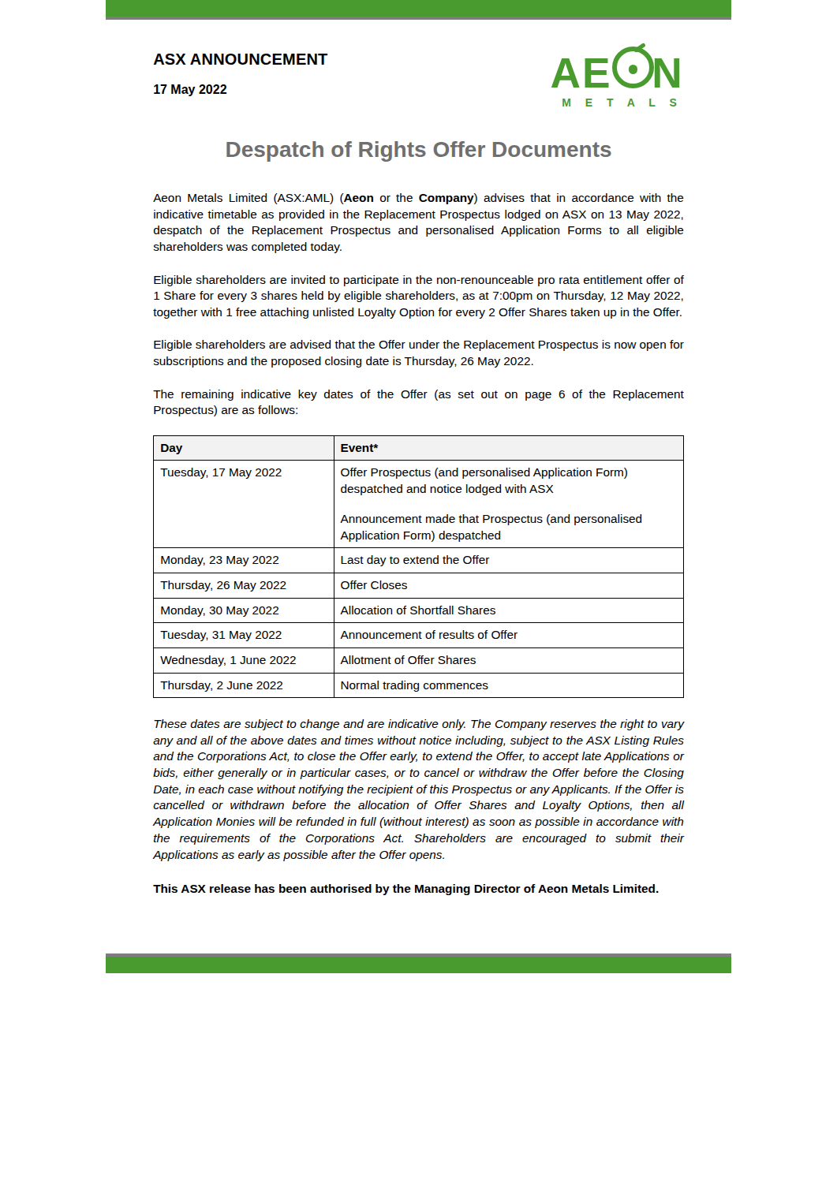ASX ANNOUNCEMENT
17 May 2022
AE N
M E T A L S
Despatch of Rights Offer Documents
Aeon Metals Limited (ASX:AML) (Aeon or the Company) advises that in accordance with the indicative timetable as provided in the Replacement Prospectus lodged on ASX on 13 May 2022, despatch of the Replacement Prospectus and personalised Application Forms to all eligible shareholders was completed today.
Eligible shareholders are invited to participate in the non-renounceable pro rata entitlement offer of 1 Share for every 3 shares held by eligible shareholders, as at 7:00pm on Thursday, 12 May 2022, together with 1 free attaching unlisted Loyalty Option for every 2 Offer Shares taken up in the Offer.
Eligible shareholders are advised that the Offer under the Replacement Prospectus is now open for subscriptions and the proposed closing date is Thursday, 26 May 2022.
The remaining indicative key dates of the Offer (as set out on page 6 of the Replacement Prospectus) are as follows:
| Day | Event* |
| --- | --- |
| Tuesday, 17 May 2022 | Offer Prospectus (and personalised Application Form) despatched and notice lodged with ASX Announcement made that Prospectus (and personalised Application Form) despatched |
| Monday, 23 May 2022 | Last day to extend the Offer |
| Thursday, 26 May 2022 | Offer Closes |
| Monday, 30 May 2022 | Allocation of Shortfall Shares |
| Tuesday, 31 May 2022 | Announcement of results of Offer |
| Wednesday, 1 June 2022 | Allotment of Offer Shares |
| Thursday, 2 June 2022 | Normal trading commences |
These dates are subject to change and are indicative only. The Company reserves the right to vary any and all of the above dates and times without notice including, subject to the ASX Listing Rules and the Corporations Act, to close the Offer early, to extend the Offer, to accept late Applications or bids, either generally or in particular cases, or to cancel or withdraw the Offer before the Closing Date, in each case without notifying the recipient of this Prospectus or any Applicants. If the Offer is cancelled or withdrawn before the allocation of Offer Shares and Loyalty Options, then all Application Monies will be refunded in full (without interest) as soon as possible in accordance with the requirements of the Corporations Act. Shareholders are encouraged to submit their Applications as early as possible after the Offer opens.
This ASX release has been authorised by the Managing Director of Aeon Metals Limited.